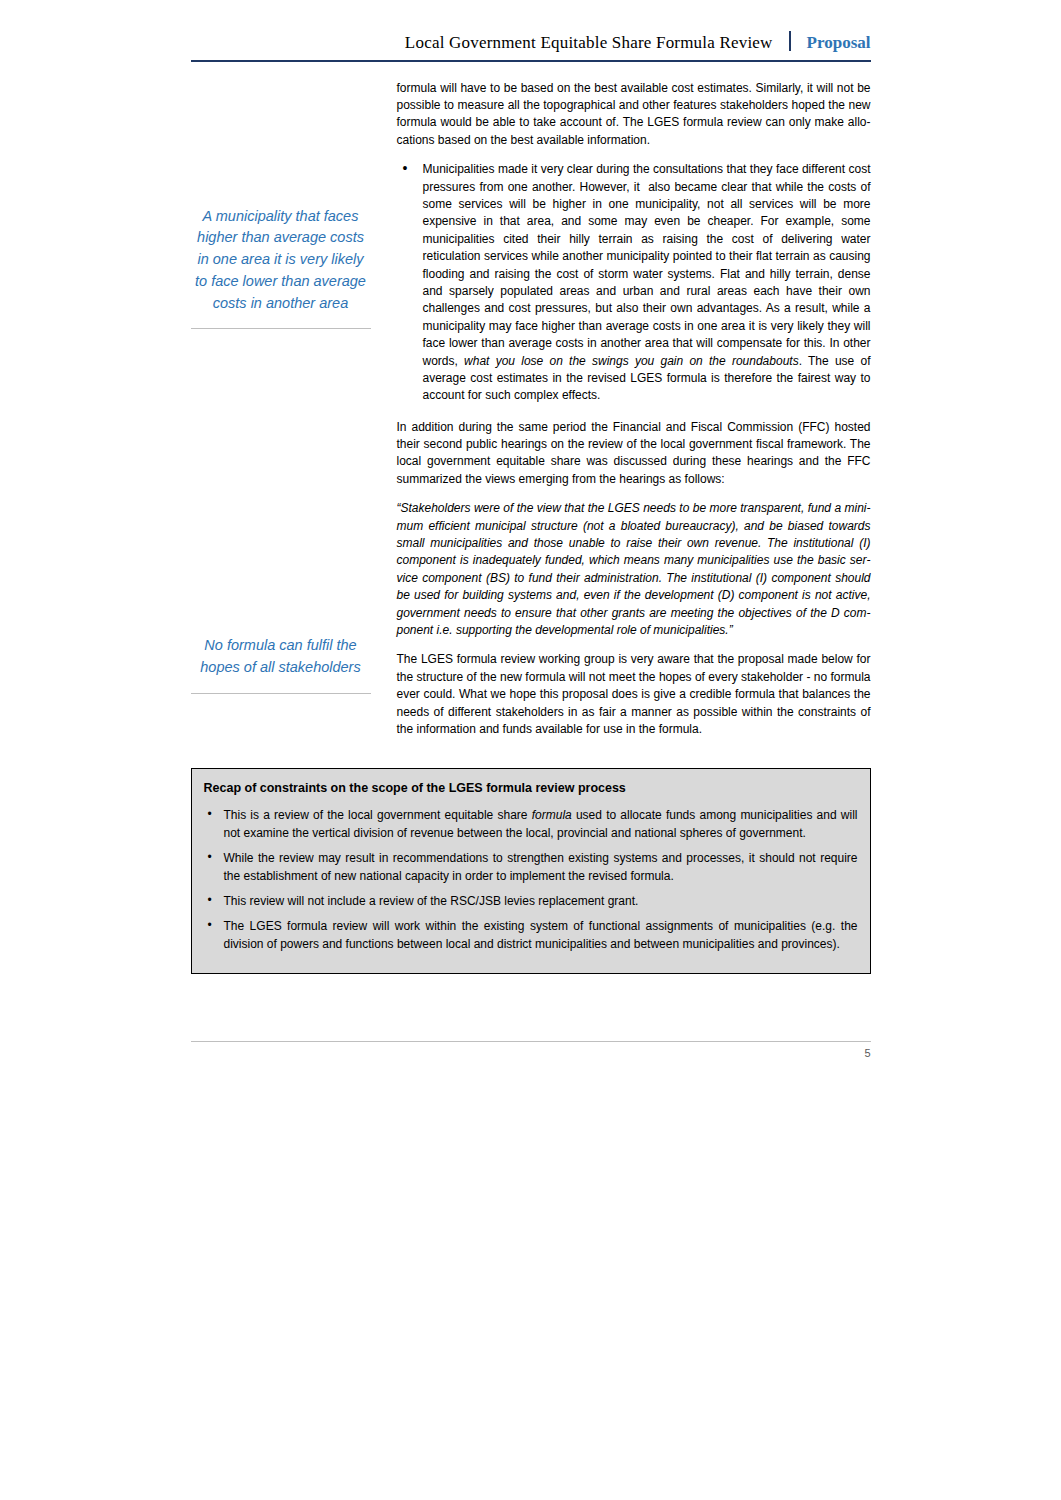Local Government Equitable Share Formula Review Proposal
A municipality that faces higher than average costs in one area it is very likely to face lower than average costs in another area
No formula can fulfil the hopes of all stakeholders
formula will have to be based on the best available cost estimates. Similarly, it will not be possible to measure all the topographical and other features stakeholders hoped the new formula would be able to take account of. The LGES formula review can only make allocations based on the best available information.
Municipalities made it very clear during the consultations that they face different cost pressures from one another. However, it also became clear that while the costs of some services will be higher in one municipality, not all services will be more expensive in that area, and some may even be cheaper. For example, some municipalities cited their hilly terrain as raising the cost of delivering water reticulation services while another municipality pointed to their flat terrain as causing flooding and raising the cost of storm water systems. Flat and hilly terrain, dense and sparsely populated areas and urban and rural areas each have their own challenges and cost pressures, but also their own advantages. As a result, while a municipality may face higher than average costs in one area it is very likely they will face lower than average costs in another area that will compensate for this. In other words, what you lose on the swings you gain on the roundabouts. The use of average cost estimates in the revised LGES formula is therefore the fairest way to account for such complex effects.
In addition during the same period the Financial and Fiscal Commission (FFC) hosted their second public hearings on the review of the local government fiscal framework. The local government equitable share was discussed during these hearings and the FFC summarized the views emerging from the hearings as follows:
“Stakeholders were of the view that the LGES needs to be more transparent, fund a minimum efficient municipal structure (not a bloated bureaucracy), and be biased towards small municipalities and those unable to raise their own revenue. The institutional (I) component is inadequately funded, which means many municipalities use the basic service component (BS) to fund their administration. The institutional (I) component should be used for building systems and, even if the development (D) component is not active, government needs to ensure that other grants are meeting the objectives of the D component i.e. supporting the developmental role of municipalities.”
The LGES formula review working group is very aware that the proposal made below for the structure of the new formula will not meet the hopes of every stakeholder - no formula ever could. What we hope this proposal does is give a credible formula that balances the needs of different stakeholders in as fair a manner as possible within the constraints of the information and funds available for use in the formula.
Recap of constraints on the scope of the LGES formula review process
This is a review of the local government equitable share formula used to allocate funds among municipalities and will not examine the vertical division of revenue between the local, provincial and national spheres of government.
While the review may result in recommendations to strengthen existing systems and processes, it should not require the establishment of new national capacity in order to implement the revised formula.
This review will not include a review of the RSC/JSB levies replacement grant.
The LGES formula review will work within the existing system of functional assignments of municipalities (e.g. the division of powers and functions between local and district municipalities and between municipalities and provinces).
5